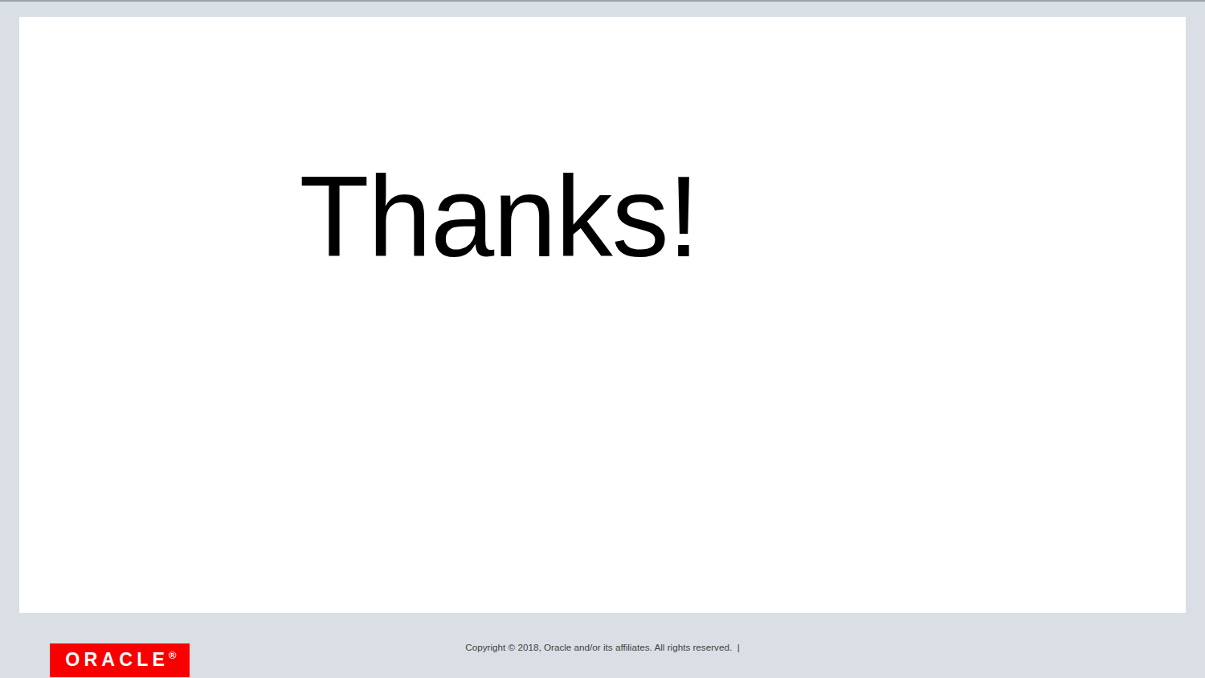Thanks!
ORACLE®
Copyright © 2018, Oracle and/or its affiliates. All rights reserved. |